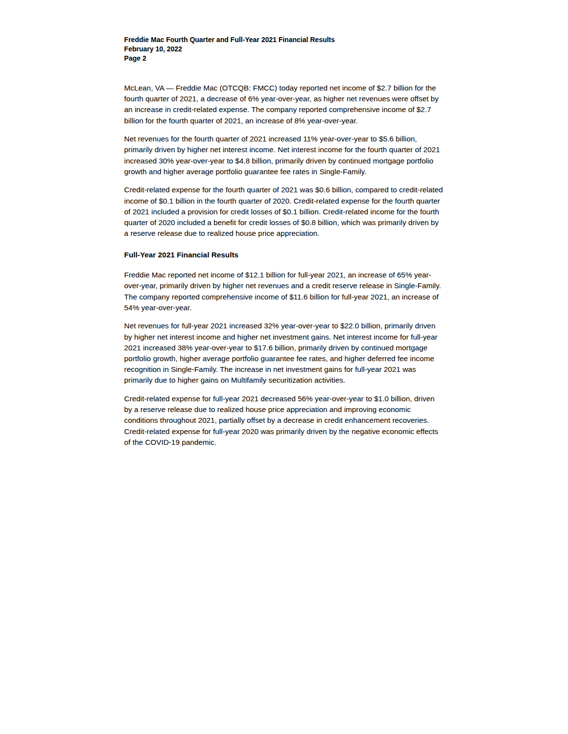Freddie Mac Fourth Quarter and Full-Year 2021 Financial Results
February 10, 2022
Page 2
McLean, VA — Freddie Mac (OTCQB: FMCC) today reported net income of $2.7 billion for the fourth quarter of 2021, a decrease of 6% year-over-year, as higher net revenues were offset by an increase in credit-related expense. The company reported comprehensive income of $2.7 billion for the fourth quarter of 2021, an increase of 8% year-over-year.
Net revenues for the fourth quarter of 2021 increased 11% year-over-year to $5.6 billion, primarily driven by higher net interest income. Net interest income for the fourth quarter of 2021 increased 30% year-over-year to $4.8 billion, primarily driven by continued mortgage portfolio growth and higher average portfolio guarantee fee rates in Single-Family.
Credit-related expense for the fourth quarter of 2021 was $0.6 billion, compared to credit-related income of $0.1 billion in the fourth quarter of 2020. Credit-related expense for the fourth quarter of 2021 included a provision for credit losses of $0.1 billion. Credit-related income for the fourth quarter of 2020 included a benefit for credit losses of $0.8 billion, which was primarily driven by a reserve release due to realized house price appreciation.
Full-Year 2021 Financial Results
Freddie Mac reported net income of $12.1 billion for full-year 2021, an increase of 65% year-over-year, primarily driven by higher net revenues and a credit reserve release in Single-Family. The company reported comprehensive income of $11.6 billion for full-year 2021, an increase of 54% year-over-year.
Net revenues for full-year 2021 increased 32% year-over-year to $22.0 billion, primarily driven by higher net interest income and higher net investment gains. Net interest income for full-year 2021 increased 38% year-over-year to $17.6 billion, primarily driven by continued mortgage portfolio growth, higher average portfolio guarantee fee rates, and higher deferred fee income recognition in Single-Family. The increase in net investment gains for full-year 2021 was primarily due to higher gains on Multifamily securitization activities.
Credit-related expense for full-year 2021 decreased 56% year-over-year to $1.0 billion, driven by a reserve release due to realized house price appreciation and improving economic conditions throughout 2021, partially offset by a decrease in credit enhancement recoveries. Credit-related expense for full-year 2020 was primarily driven by the negative economic effects of the COVID-19 pandemic.